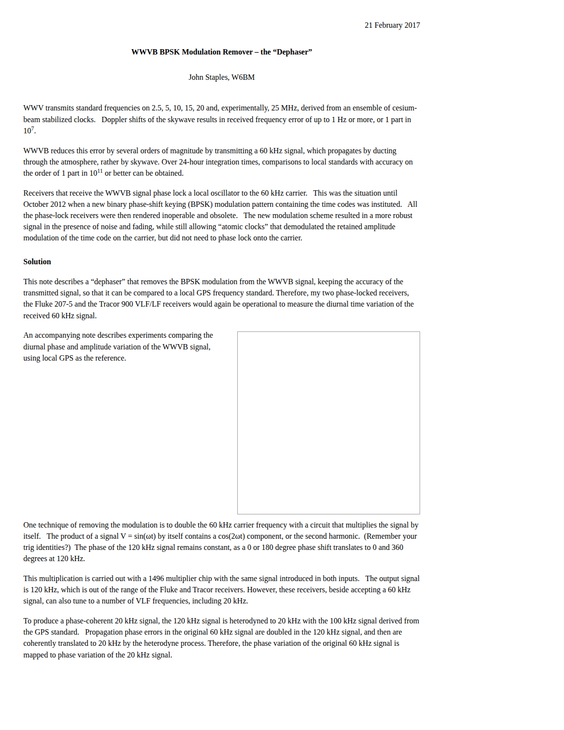21 February 2017
WWVB BPSK Modulation Remover – the “Dephaser”
John Staples, W6BM
WWV transmits standard frequencies on 2.5, 5, 10, 15, 20 and, experimentally, 25 MHz, derived from an ensemble of cesium-beam stabilized clocks. Doppler shifts of the skywave results in received frequency error of up to 1 Hz or more, or 1 part in 107.
WWVB reduces this error by several orders of magnitude by transmitting a 60 kHz signal, which propagates by ducting through the atmosphere, rather by skywave. Over 24-hour integration times, comparisons to local standards with accuracy on the order of 1 part in 1011 or better can be obtained.
Receivers that receive the WWVB signal phase lock a local oscillator to the 60 kHz carrier. This was the situation until October 2012 when a new binary phase-shift keying (BPSK) modulation pattern containing the time codes was instituted. All the phase-lock receivers were then rendered inoperable and obsolete. The new modulation scheme resulted in a more robust signal in the presence of noise and fading, while still allowing “atomic clocks” that demodulated the retained amplitude modulation of the time code on the carrier, but did not need to phase lock onto the carrier.
Solution
This note describes a “dephaser” that removes the BPSK modulation from the WWVB signal, keeping the accuracy of the transmitted signal, so that it can be compared to a local GPS frequency standard. Therefore, my two phase-locked receivers, the Fluke 207-5 and the Tracor 900 VLF/LF receivers would again be operational to measure the diurnal time variation of the received 60 kHz signal.
An accompanying note describes experiments comparing the diurnal phase and amplitude variation of the WWVB signal, using local GPS as the reference.
One technique of removing the modulation is to double the 60 kHz carrier frequency with a circuit that multiplies the signal by itself. The product of a signal V = sin(ωt) by itself contains a cos(2ωt) component, or the second harmonic. (Remember your trig identities?) The phase of the 120 kHz signal remains constant, as a 0 or 180 degree phase shift translates to 0 and 360 degrees at 120 kHz.
This multiplication is carried out with a 1496 multiplier chip with the same signal introduced in both inputs. The output signal is 120 kHz, which is out of the range of the Fluke and Tracor receivers. However, these receivers, beside accepting a 60 kHz signal, can also tune to a number of VLF frequencies, including 20 kHz.
To produce a phase-coherent 20 kHz signal, the 120 kHz signal is heterodyned to 20 kHz with the 100 kHz signal derived from the GPS standard. Propagation phase errors in the original 60 kHz signal are doubled in the 120 kHz signal, and then are coherently translated to 20 kHz by the heterodyne process. Therefore, the phase variation of the original 60 kHz signal is mapped to phase variation of the 20 kHz signal.